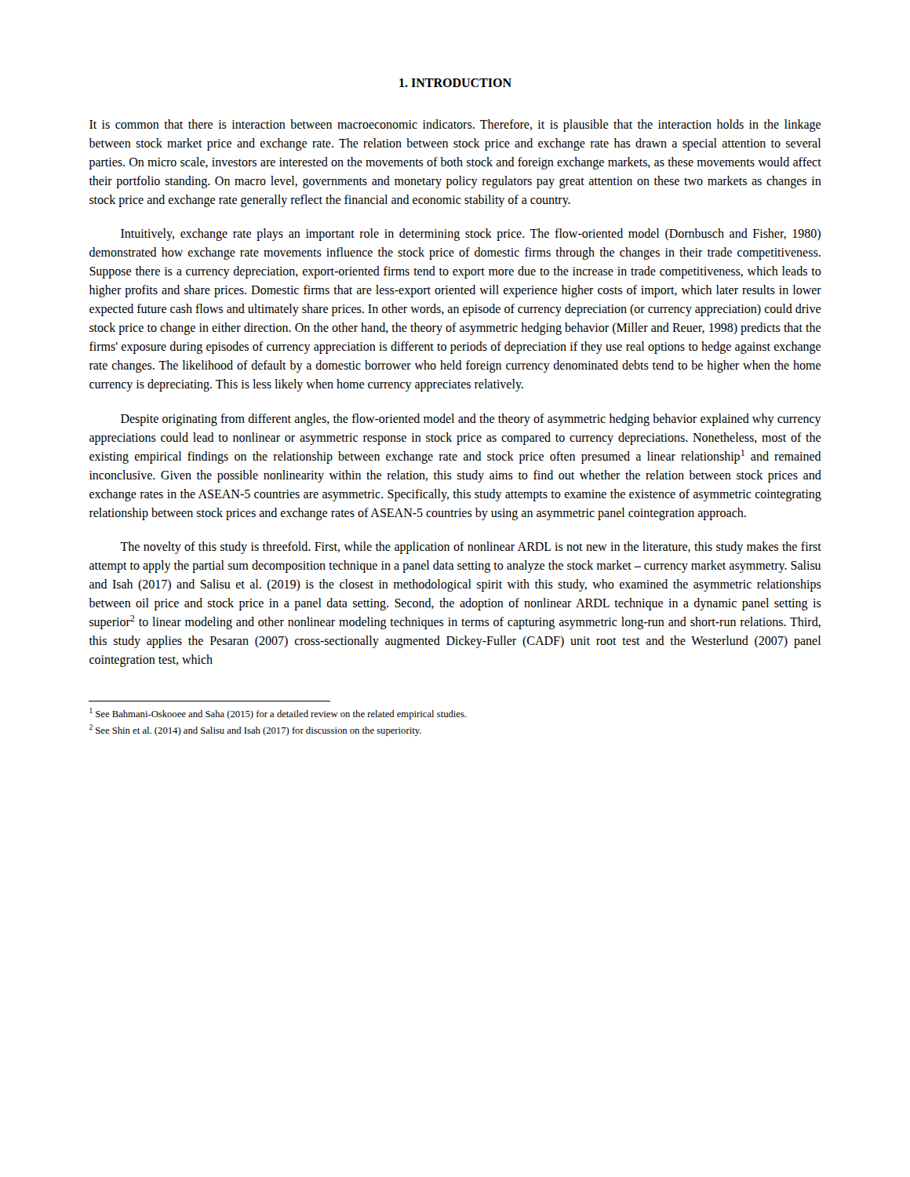1. INTRODUCTION
It is common that there is interaction between macroeconomic indicators. Therefore, it is plausible that the interaction holds in the linkage between stock market price and exchange rate. The relation between stock price and exchange rate has drawn a special attention to several parties. On micro scale, investors are interested on the movements of both stock and foreign exchange markets, as these movements would affect their portfolio standing. On macro level, governments and monetary policy regulators pay great attention on these two markets as changes in stock price and exchange rate generally reflect the financial and economic stability of a country.
Intuitively, exchange rate plays an important role in determining stock price. The flow-oriented model (Dornbusch and Fisher, 1980) demonstrated how exchange rate movements influence the stock price of domestic firms through the changes in their trade competitiveness. Suppose there is a currency depreciation, export-oriented firms tend to export more due to the increase in trade competitiveness, which leads to higher profits and share prices. Domestic firms that are less-export oriented will experience higher costs of import, which later results in lower expected future cash flows and ultimately share prices. In other words, an episode of currency depreciation (or currency appreciation) could drive stock price to change in either direction. On the other hand, the theory of asymmetric hedging behavior (Miller and Reuer, 1998) predicts that the firms' exposure during episodes of currency appreciation is different to periods of depreciation if they use real options to hedge against exchange rate changes. The likelihood of default by a domestic borrower who held foreign currency denominated debts tend to be higher when the home currency is depreciating. This is less likely when home currency appreciates relatively.
Despite originating from different angles, the flow-oriented model and the theory of asymmetric hedging behavior explained why currency appreciations could lead to nonlinear or asymmetric response in stock price as compared to currency depreciations. Nonetheless, most of the existing empirical findings on the relationship between exchange rate and stock price often presumed a linear relationship1 and remained inconclusive. Given the possible nonlinearity within the relation, this study aims to find out whether the relation between stock prices and exchange rates in the ASEAN-5 countries are asymmetric. Specifically, this study attempts to examine the existence of asymmetric cointegrating relationship between stock prices and exchange rates of ASEAN-5 countries by using an asymmetric panel cointegration approach.
The novelty of this study is threefold. First, while the application of nonlinear ARDL is not new in the literature, this study makes the first attempt to apply the partial sum decomposition technique in a panel data setting to analyze the stock market – currency market asymmetry. Salisu and Isah (2017) and Salisu et al. (2019) is the closest in methodological spirit with this study, who examined the asymmetric relationships between oil price and stock price in a panel data setting. Second, the adoption of nonlinear ARDL technique in a dynamic panel setting is superior2 to linear modeling and other nonlinear modeling techniques in terms of capturing asymmetric long-run and short-run relations. Third, this study applies the Pesaran (2007) cross-sectionally augmented Dickey-Fuller (CADF) unit root test and the Westerlund (2007) panel cointegration test, which
1 See Bahmani-Oskooee and Saha (2015) for a detailed review on the related empirical studies.
2 See Shin et al. (2014) and Salisu and Isah (2017) for discussion on the superiority.